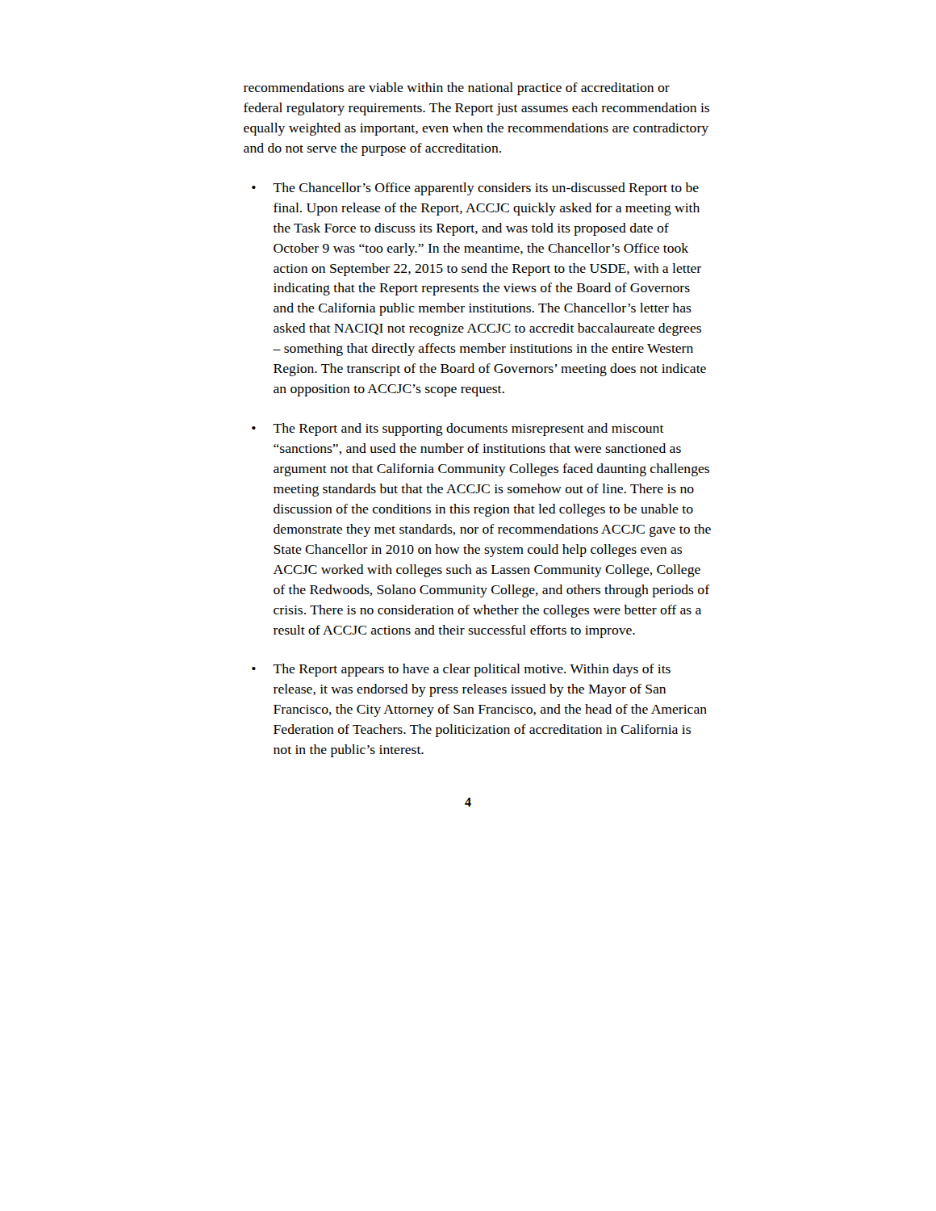recommendations are viable within the national practice of accreditation or federal regulatory requirements. The Report just assumes each recommendation is equally weighted as important, even when the recommendations are contradictory and do not serve the purpose of accreditation.
The Chancellor’s Office apparently considers its un-discussed Report to be final. Upon release of the Report, ACCJC quickly asked for a meeting with the Task Force to discuss its Report, and was told its proposed date of October 9 was “too early.” In the meantime, the Chancellor’s Office took action on September 22, 2015 to send the Report to the USDE, with a letter indicating that the Report represents the views of the Board of Governors and the California public member institutions. The Chancellor’s letter has asked that NACIQI not recognize ACCJC to accredit baccalaureate degrees – something that directly affects member institutions in the entire Western Region. The transcript of the Board of Governors’ meeting does not indicate an opposition to ACCJC’s scope request.
The Report and its supporting documents misrepresent and miscount “sanctions”, and used the number of institutions that were sanctioned as argument not that California Community Colleges faced daunting challenges meeting standards but that the ACCJC is somehow out of line. There is no discussion of the conditions in this region that led colleges to be unable to demonstrate they met standards, nor of recommendations ACCJC gave to the State Chancellor in 2010 on how the system could help colleges even as ACCJC worked with colleges such as Lassen Community College, College of the Redwoods, Solano Community College, and others through periods of crisis. There is no consideration of whether the colleges were better off as a result of ACCJC actions and their successful efforts to improve.
The Report appears to have a clear political motive. Within days of its release, it was endorsed by press releases issued by the Mayor of San Francisco, the City Attorney of San Francisco, and the head of the American Federation of Teachers. The politicization of accreditation in California is not in the public’s interest.
4